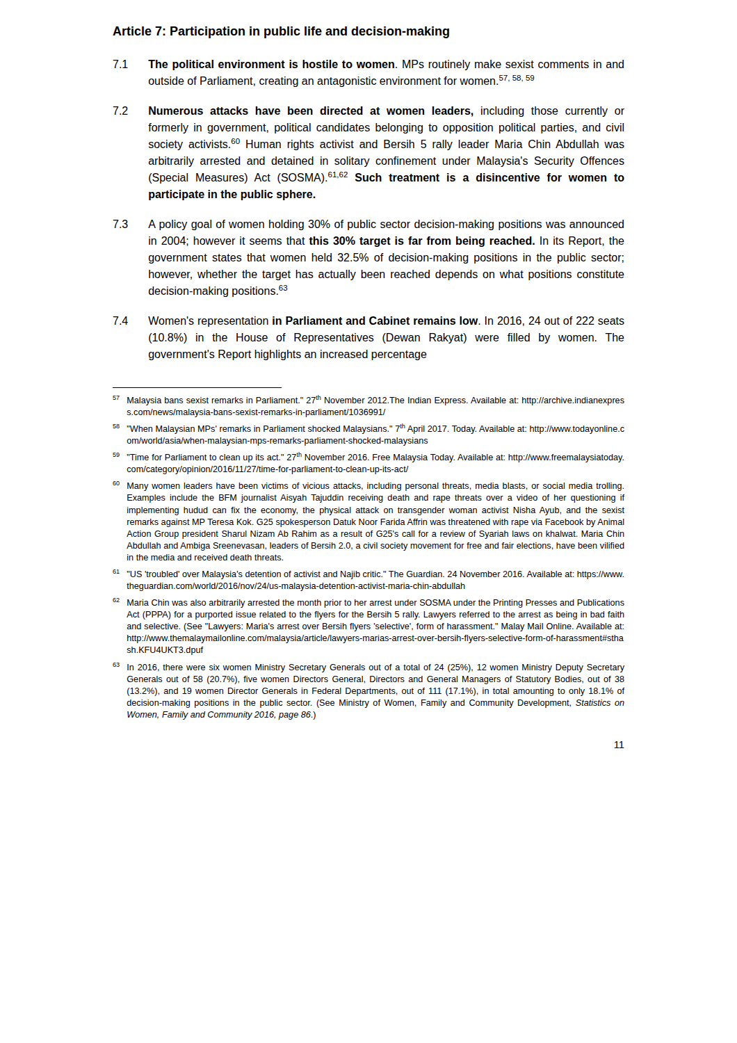Article 7: Participation in public life and decision-making
7.1 The political environment is hostile to women. MPs routinely make sexist comments in and outside of Parliament, creating an antagonistic environment for women.57, 58, 59
7.2 Numerous attacks have been directed at women leaders, including those currently or formerly in government, political candidates belonging to opposition political parties, and civil society activists.60 Human rights activist and Bersih 5 rally leader Maria Chin Abdullah was arbitrarily arrested and detained in solitary confinement under Malaysia's Security Offences (Special Measures) Act (SOSMA).61,62 Such treatment is a disincentive for women to participate in the public sphere.
7.3 A policy goal of women holding 30% of public sector decision-making positions was announced in 2004; however it seems that this 30% target is far from being reached. In its Report, the government states that women held 32.5% of decision-making positions in the public sector; however, whether the target has actually been reached depends on what positions constitute decision-making positions.63
7.4 Women's representation in Parliament and Cabinet remains low. In 2016, 24 out of 222 seats (10.8%) in the House of Representatives (Dewan Rakyat) were filled by women. The government's Report highlights an increased percentage
57 Malaysia bans sexist remarks in Parliament." 27th November 2012.The Indian Express. Available at: http://archive.indianexpress.com/news/malaysia-bans-sexist-remarks-in-parliament/1036991/
58"When Malaysian MPs' remarks in Parliament shocked Malaysians." 7th April 2017. Today. Available at: http://www.todayonline.com/world/asia/when-malaysian-mps-remarks-parliament-shocked-malaysians
59"Time for Parliament to clean up its act." 27th November 2016. Free Malaysia Today. Available at: http://www.freemalaysiatoday.com/category/opinion/2016/11/27/time-for-parliament-to-clean-up-its-act/
60 Many women leaders have been victims of vicious attacks, including personal threats, media blasts, or social media trolling. Examples include the BFM journalist Aisyah Tajuddin receiving death and rape threats over a video of her questioning if implementing hudud can fix the economy, the physical attack on transgender woman activist Nisha Ayub, and the sexist remarks against MP Teresa Kok. G25 spokesperson Datuk Noor Farida Affrin was threatened with rape via Facebook by Animal Action Group president Sharul Nizam Ab Rahim as a result of G25's call for a review of Syariah laws on khalwat. Maria Chin Abdullah and Ambiga Sreenevasan, leaders of Bersih 2.0, a civil society movement for free and fair elections, have been vilified in the media and received death threats.
61"US 'troubled' over Malaysia's detention of activist and Najib critic." The Guardian. 24 November 2016. Available at: https://www.theguardian.com/world/2016/nov/24/us-malaysia-detention-activist-maria-chin-abdullah
62 Maria Chin was also arbitrarily arrested the month prior to her arrest under SOSMA under the Printing Presses and Publications Act (PPPA) for a purported issue related to the flyers for the Bersih 5 rally. Lawyers referred to the arrest as being in bad faith and selective. (See "Lawyers: Maria's arrest over Bersih flyers 'selective', form of harassment." Malay Mail Online. Available at: http://www.themalaymailonline.com/malaysia/article/lawyers-marias-arrest-over-bersih-flyers-selective-form-of-harassment#sthash.KFU4UKT3.dpuf
63 In 2016, there were six women Ministry Secretary Generals out of a total of 24 (25%), 12 women Ministry Deputy Secretary Generals out of 58 (20.7%), five women Directors General, Directors and General Managers of Statutory Bodies, out of 38 (13.2%), and 19 women Director Generals in Federal Departments, out of 111 (17.1%), in total amounting to only 18.1% of decision-making positions in the public sector. (See Ministry of Women, Family and Community Development, Statistics on Women, Family and Community 2016, page 86.)
11